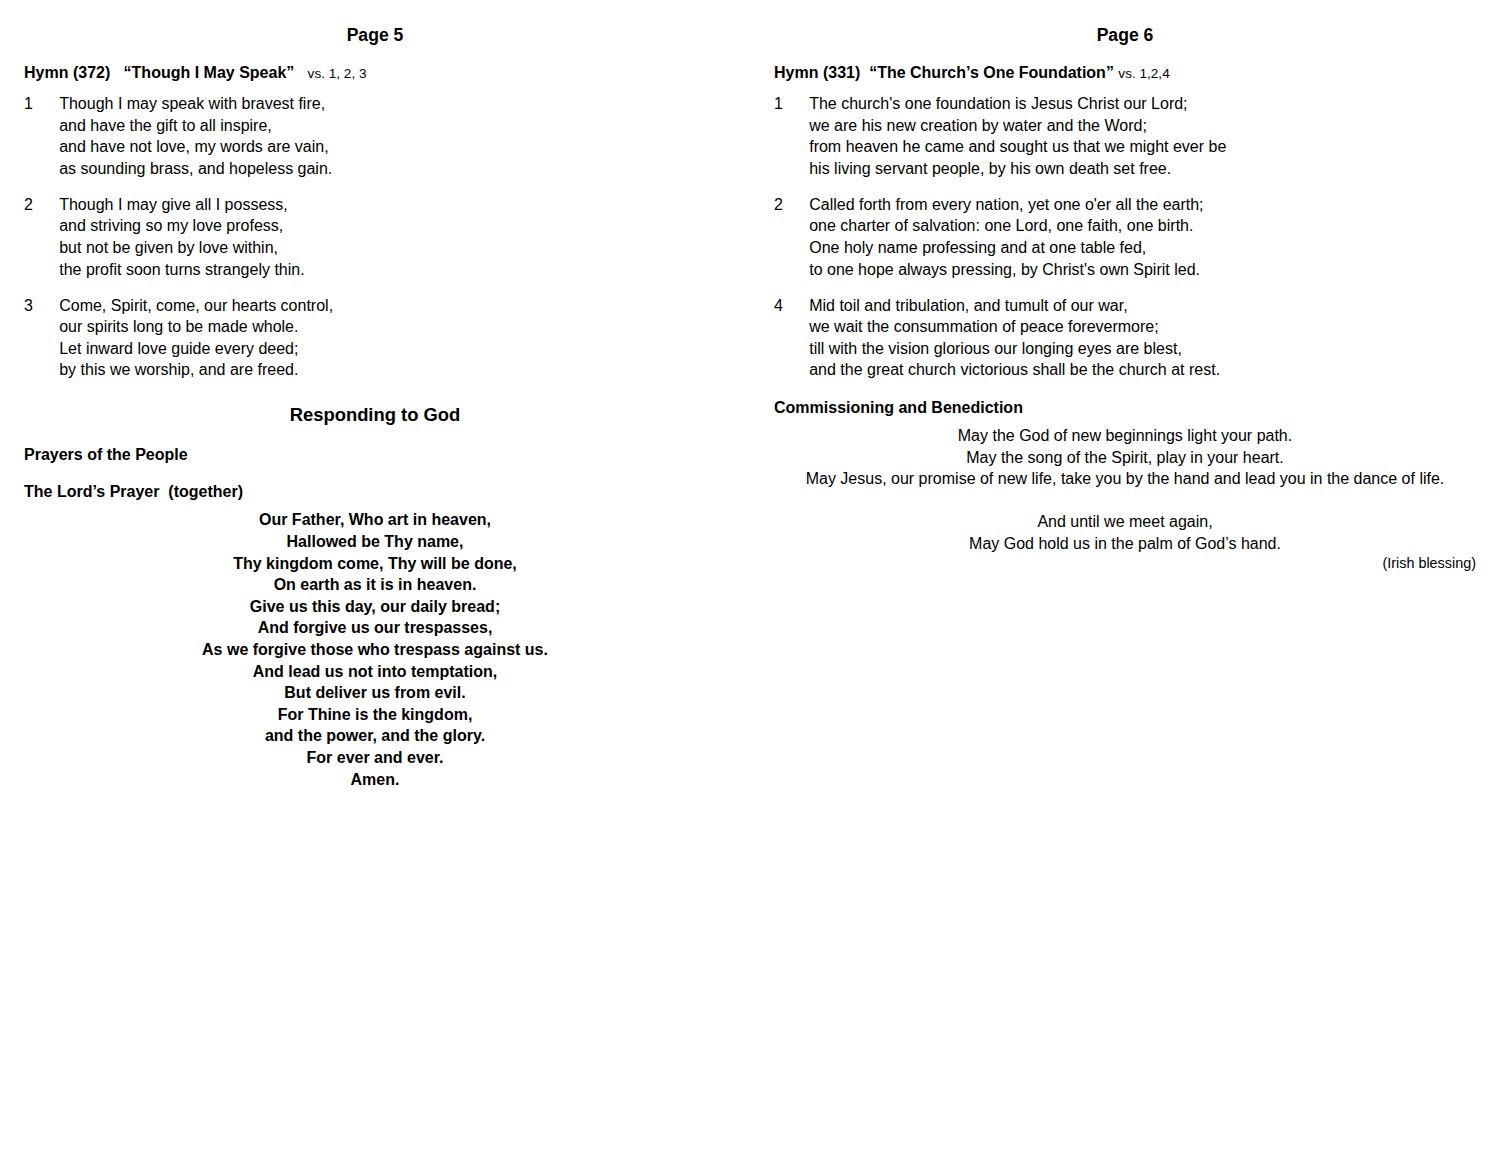Page 5
Hymn (372) “Though I May Speak” vs. 1, 2, 3
1
Though I may speak with bravest fire,
and have the gift to all inspire,
and have not love, my words are vain,
as sounding brass, and hopeless gain.
2
Though I may give all I possess,
and striving so my love profess,
but not be given by love within,
the profit soon turns strangely thin.
3
Come, Spirit, come, our hearts control,
our spirits long to be made whole.
Let inward love guide every deed;
by this we worship, and are freed.
Responding to God
Prayers of the People
The Lord’s Prayer (together)
Our Father, Who art in heaven,
Hallowed be Thy name,
Thy kingdom come, Thy will be done,
On earth as it is in heaven.
Give us this day, our daily bread;
And forgive us our trespasses,
As we forgive those who trespass against us.
And lead us not into temptation,
But deliver us from evil.
For Thine is the kingdom,
and the power, and the glory.
For ever and ever.
Amen.
Page 6
Hymn (331) “The Church’s One Foundation” vs. 1,2,4
1
The church's one foundation is Jesus Christ our Lord;
we are his new creation by water and the Word;
from heaven he came and sought us that we might ever be
his living servant people, by his own death set free.
2
Called forth from every nation, yet one o'er all the earth;
one charter of salvation: one Lord, one faith, one birth.
One holy name professing and at one table fed,
to one hope always pressing, by Christ's own Spirit led.
4
Mid toil and tribulation, and tumult of our war,
we wait the consummation of peace forevermore;
till with the vision glorious our longing eyes are blest,
and the great church victorious shall be the church at rest.
Commissioning and Benediction
May the God of new beginnings light your path.
May the song of the Spirit, play in your heart.
May Jesus, our promise of new life, take you by the hand and lead you in the dance of life.
And until we meet again,
May God hold us in the palm of God’s hand.
(Irish blessing)